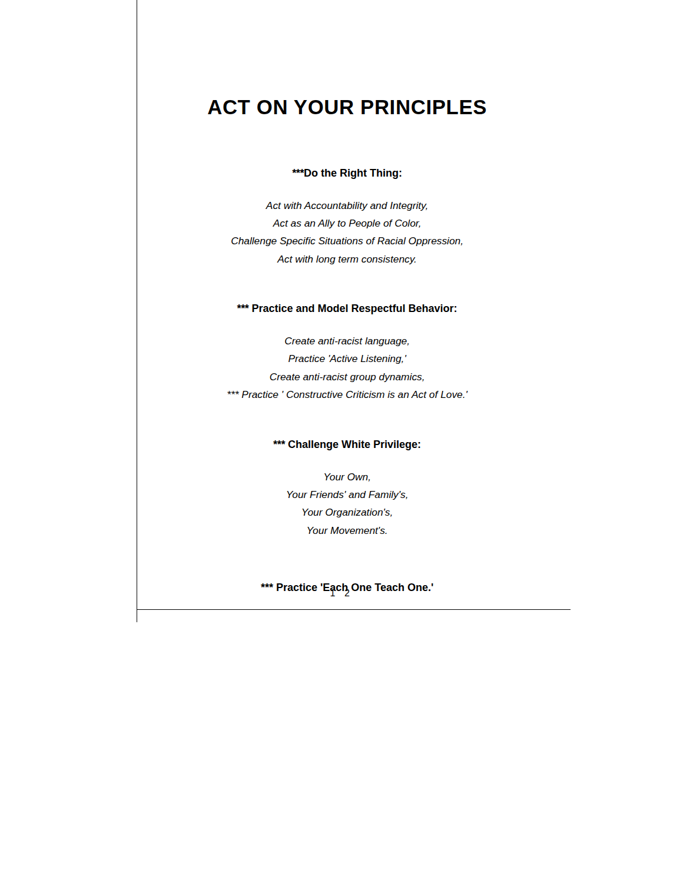ACT ON YOUR PRINCIPLES
***Do the Right Thing:
Act with Accountability and Integrity,
Act as an Ally to People of Color,
Challenge Specific Situations of Racial Oppression,
Act with long term consistency.
*** Practice and Model Respectful Behavior:
Create anti-racist language,
Practice 'Active Listening,'
Create anti-racist group dynamics,
*** Practice ' Constructive Criticism is an Act of Love.'
*** Challenge White Privilege:
Your Own,
Your Friends' and Family's,
Your Organization's,
Your Movement's.
*** Practice 'Each One Teach One.'
1 2